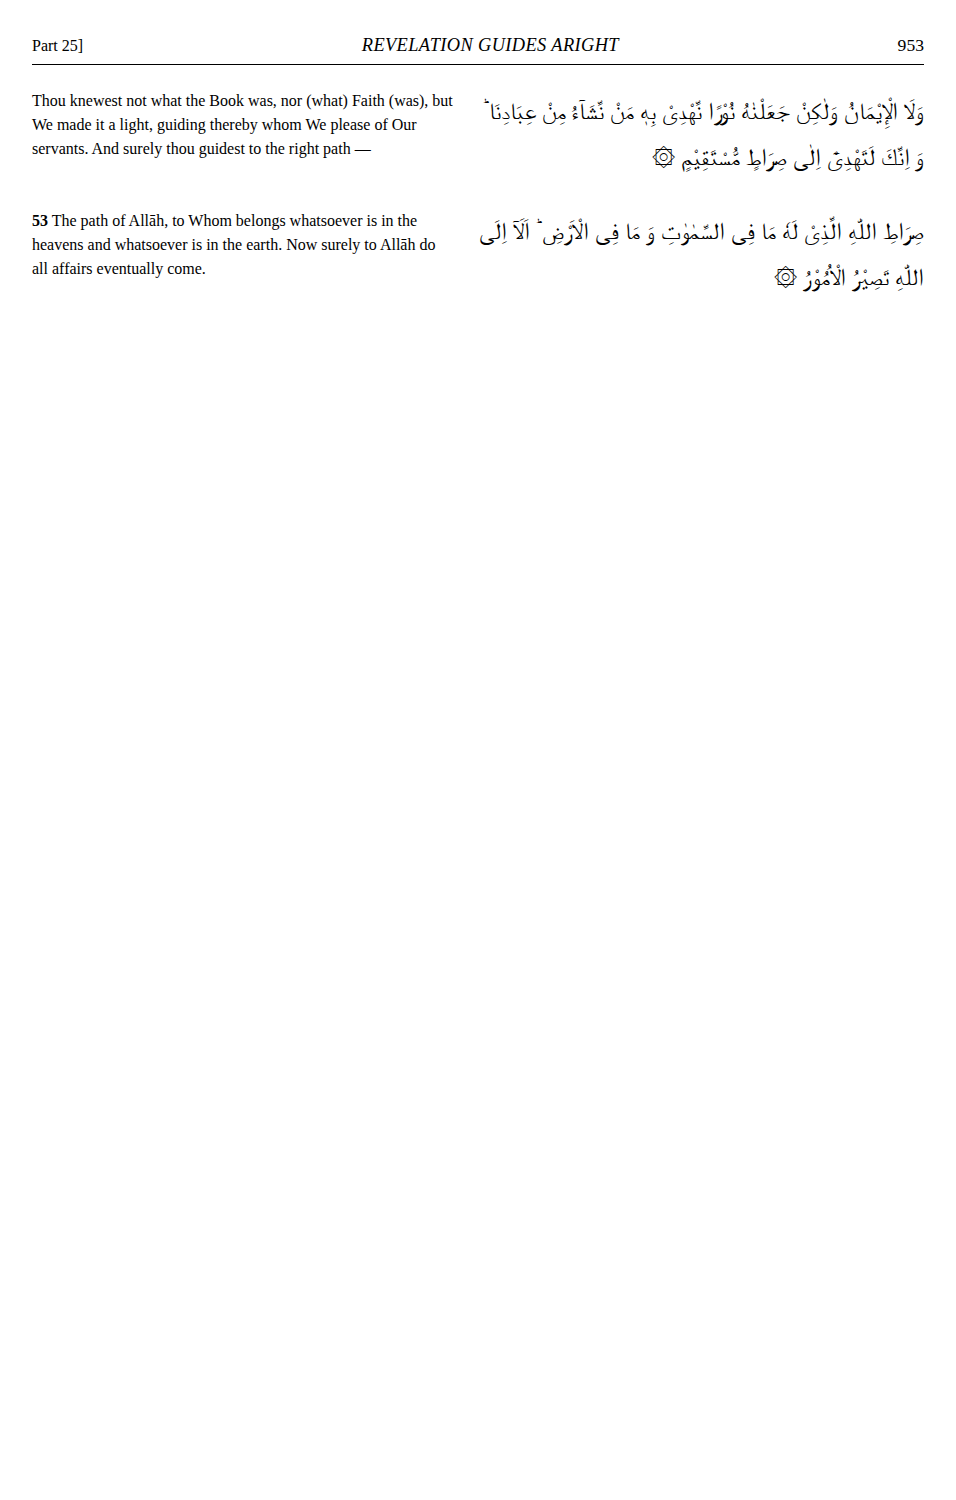Part 25] REVELATION GUIDES ARIGHT 953
Thou knewest not what the Book was, nor (what) Faith (was), but We made it a light, guiding thereby whom We please of Our servants. And surely thou guidest to the right path —
وَلَا الْإِيْمَانُ وَلٰكِنْ جَعَلْنٰهُ نُوْرًا نَّهْدِىْ بِهٖ مَنْ نَّشَآءُ مِنْ عِبَادِنَا ؕ وَ اِنَّكَ لَتَهْدِىْٓ اِلٰى صِرَاطٍ مُّسْتَقِيْمٍ ۞
53 The path of Allāh, to Whom belongs whatsoever is in the heavens and whatsoever is in the earth. Now surely to Allāh do all affairs eventually come.
صِرَاطِ اللّٰهِ الَّذِىْ لَهٗ مَا فِى السَّمٰوٰتِ وَ مَا فِى الْاَرْضِ ؕ اَلَآ اِلَى اللّٰهِ تَصِيْرُ الْاُمُوْرُ ۞